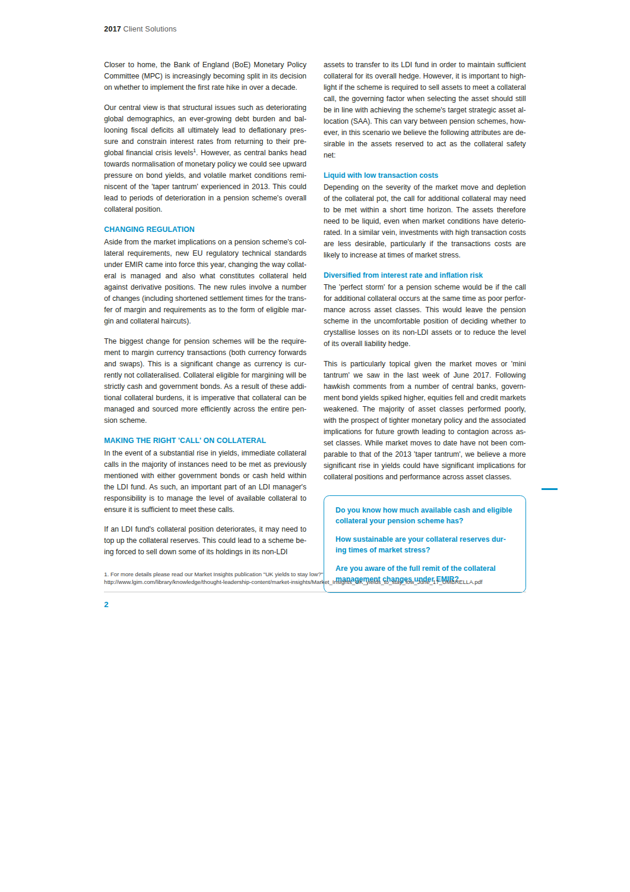2017 Client Solutions
Closer to home, the Bank of England (BoE) Monetary Policy Committee (MPC) is increasingly becoming split in its decision on whether to implement the first rate hike in over a decade.
Our central view is that structural issues such as deteriorating global demographics, an ever-growing debt burden and ballooning fiscal deficits all ultimately lead to deflationary pressure and constrain interest rates from returning to their pre-global financial crisis levels1. However, as central banks head towards normalisation of monetary policy we could see upward pressure on bond yields, and volatile market conditions reminiscent of the 'taper tantrum' experienced in 2013. This could lead to periods of deterioration in a pension scheme's overall collateral position.
Changing regulation
Aside from the market implications on a pension scheme's collateral requirements, new EU regulatory technical standards under EMIR came into force this year, changing the way collateral is managed and also what constitutes collateral held against derivative positions. The new rules involve a number of changes (including shortened settlement times for the transfer of margin and requirements as to the form of eligible margin and collateral haircuts).
The biggest change for pension schemes will be the requirement to margin currency transactions (both currency forwards and swaps). This is a significant change as currency is currently not collateralised. Collateral eligible for margining will be strictly cash and government bonds. As a result of these additional collateral burdens, it is imperative that collateral can be managed and sourced more efficiently across the entire pension scheme.
Making the right 'call' on collateral
In the event of a substantial rise in yields, immediate collateral calls in the majority of instances need to be met as previously mentioned with either government bonds or cash held within the LDI fund. As such, an important part of an LDI manager's responsibility is to manage the level of available collateral to ensure it is sufficient to meet these calls.
If an LDI fund's collateral position deteriorates, it may need to top up the collateral reserves. This could lead to a scheme being forced to sell down some of its holdings in its non-LDI
assets to transfer to its LDI fund in order to maintain sufficient collateral for its overall hedge. However, it is important to highlight if the scheme is required to sell assets to meet a collateral call, the governing factor when selecting the asset should still be in line with achieving the scheme's target strategic asset allocation (SAA). This can vary between pension schemes, however, in this scenario we believe the following attributes are desirable in the assets reserved to act as the collateral safety net:
Liquid with low transaction costs
Depending on the severity of the market move and depletion of the collateral pot, the call for additional collateral may need to be met within a short time horizon. The assets therefore need to be liquid, even when market conditions have deteriorated. In a similar vein, investments with high transaction costs are less desirable, particularly if the transactions costs are likely to increase at times of market stress.
Diversified from interest rate and inflation risk
The 'perfect storm' for a pension scheme would be if the call for additional collateral occurs at the same time as poor performance across asset classes. This would leave the pension scheme in the uncomfortable position of deciding whether to crystallise losses on its non-LDI assets or to reduce the level of its overall liability hedge.
This is particularly topical given the market moves or 'mini tantrum' we saw in the last week of June 2017. Following hawkish comments from a number of central banks, government bond yields spiked higher, equities fell and credit markets weakened. The majority of asset classes performed poorly, with the prospect of tighter monetary policy and the associated implications for future growth leading to contagion across asset classes. While market moves to date have not been comparable to that of the 2013 'taper tantrum', we believe a more significant rise in yields could have significant implications for collateral positions and performance across asset classes.
Do you know how much available cash and eligible collateral your pension scheme has?
How sustainable are your collateral reserves during times of market stress?
Are you aware of the full remit of the collateral management changes under EMIR?
1. For more details please read our Market Insights publication "UK yields to stay low?"
http://www.lgim.com/library/knowledge/thought-leadership-content/market-insights/Market_Insights_UK_yields_to_stay_low_June_17_UMBRELLA.pdf
2